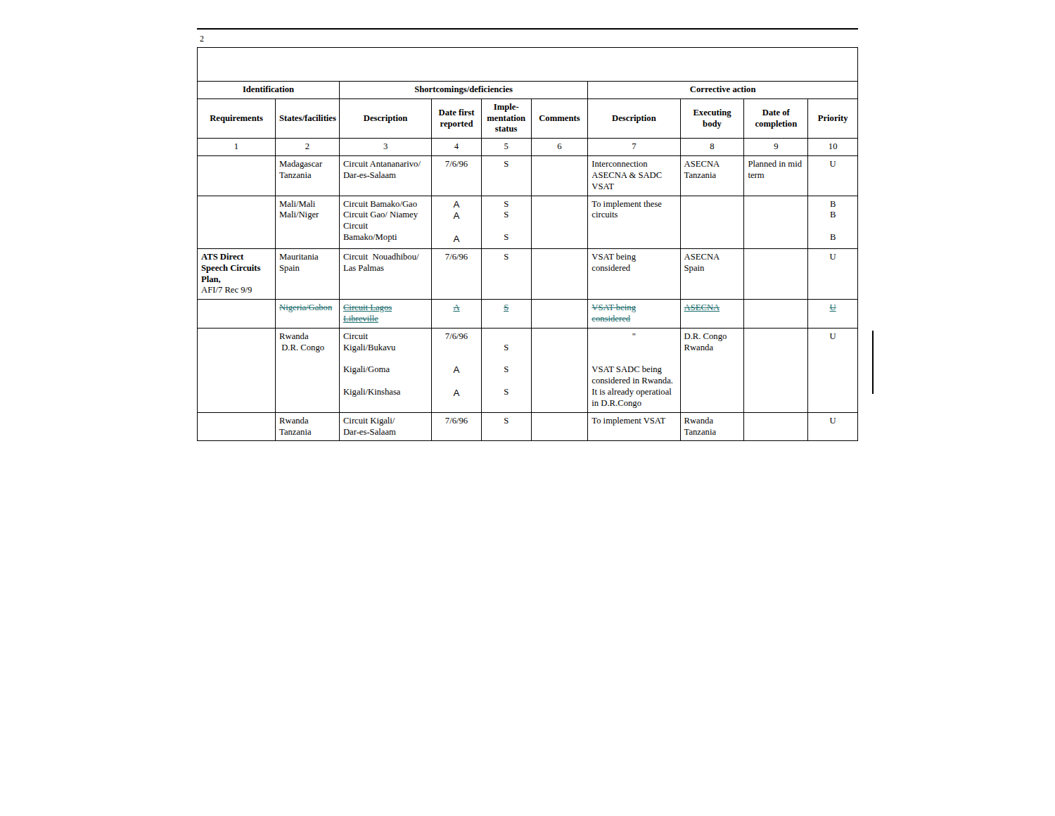2
| Identification | Shortcomings/deficiencies | Corrective action |
| --- | --- | --- |
| Requirements | States/facilities | Description | Date first reported | Imple- mentation status | Comments | Description | Executing body | Date of completion | Priority |
| 1 | 2 | 3 | 4 | 5 | 6 | 7 | 8 | 9 | 10 |
| | Madagascar Tanzania | Circuit Antananarivo/ Dar-es-Salaam | 7/6/96 | S | | Interconnection ASECNA & SADC VSAT | ASECNA Tanzania | Planned in mid term | U |
| | Mali/Mali Mali/Niger | Circuit Bamako/Gao Circuit Gao/ Niamey Circuit Bamako/Mopti | A A A | S S S | | To implement these circuits | | | B B B |
| ATS Direct Speech Circuits Plan, AFI/7 Rec 9/9 | Mauritania Spain | Circuit Nouadhibou/ Las Palmas | 7/6/96 | S | | VSAT being considered | ASECNA Spain | | U |
| | Nigeria/Gabon | Circuit Lagos Libreville | A | S | | VSAT being considered | ASECNA | | U |
| | Rwanda D.R. Congo | Circuit Kigali/Bukavu Kigali/Goma Kigali/Kinshasa | 7/6/96 A A | S S S | | " VSAT SADC being considered in Rwanda. It is already operatioal in D.R.Congo | D.R. Congo Rwanda | | U |
| | Rwanda Tanzania | Circuit Kigali/ Dar-es-Salaam | 7/6/96 | S | | To implement VSAT | Rwanda Tanzania | | U |